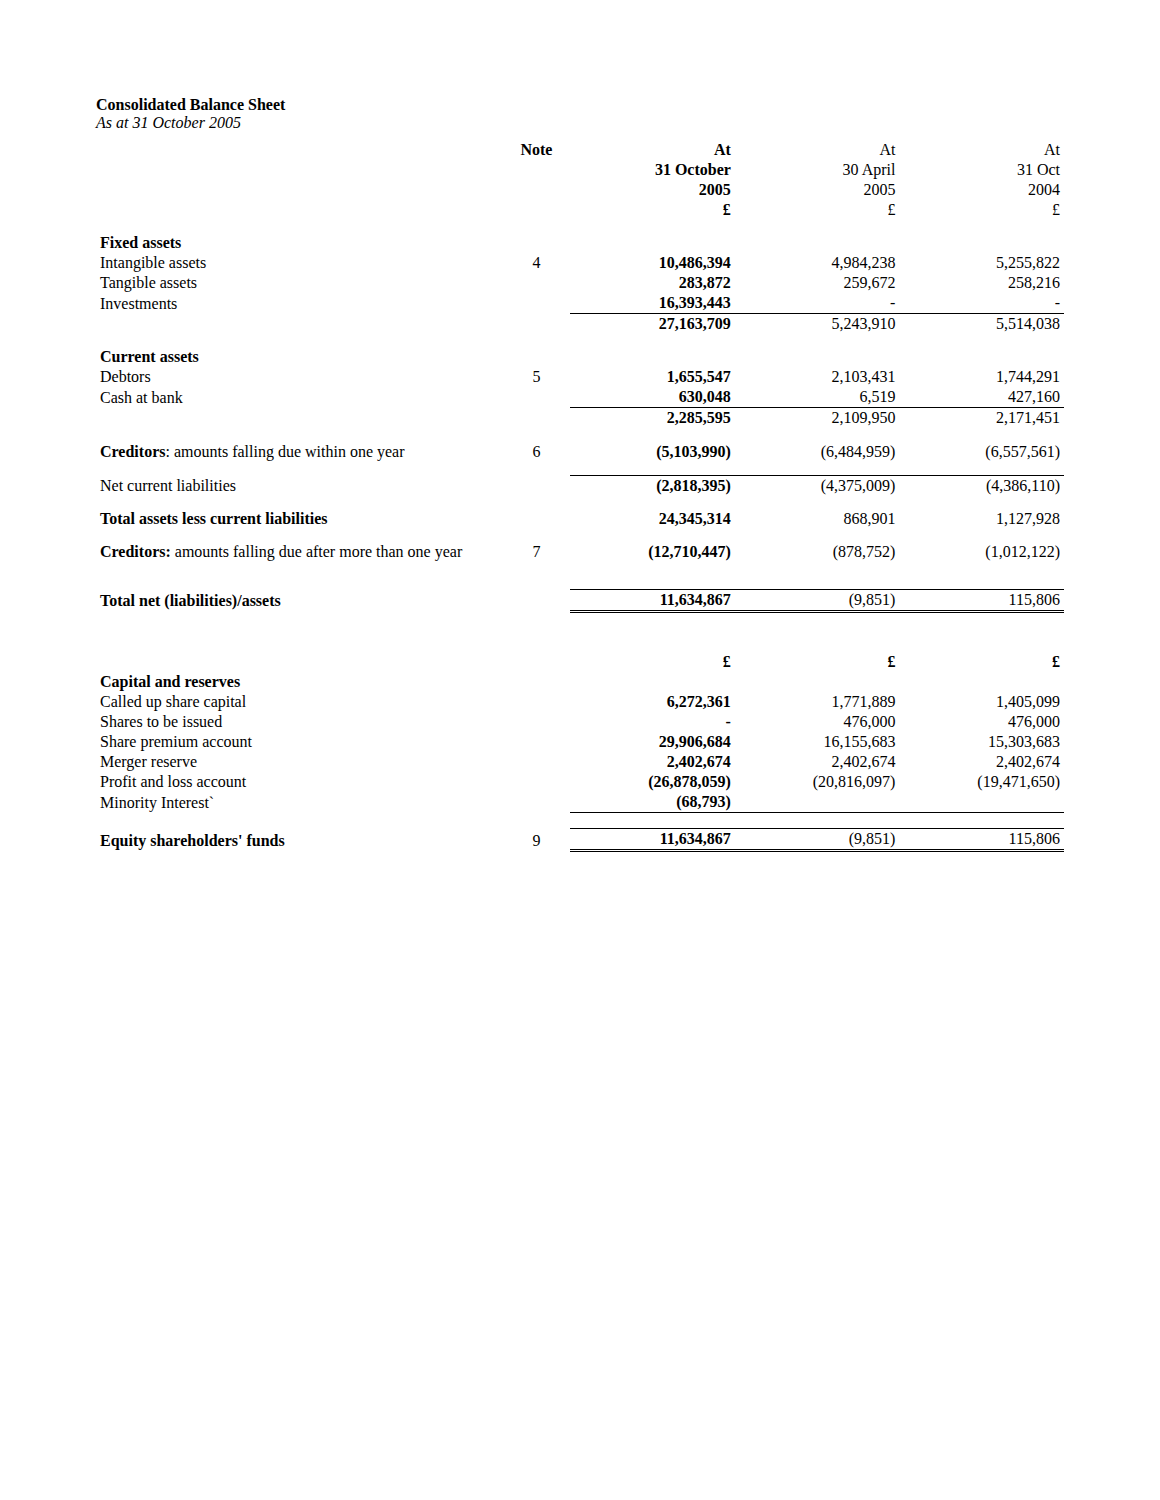Consolidated Balance Sheet
As at 31 October 2005
| | Note | At | At | At |
| --- | --- | --- | --- | --- |
| | | 31 October | 30 April | 31 Oct |
| | | 2005 | 2005 | 2004 |
| | | £ | £ | £ |
| Fixed assets | | | | |
| Intangible assets | 4 | 10,486,394 | 4,984,238 | 5,255,822 |
| Tangible assets | | 283,872 | 259,672 | 258,216 |
| Investments | | 16,393,443 | - | - |
| | | 27,163,709 | 5,243,910 | 5,514,038 |
| Current assets | | | | |
| Debtors | 5 | 1,655,547 | 2,103,431 | 1,744,291 |
| Cash at bank | | 630,048 | 6,519 | 427,160 |
| | | 2,285,595 | 2,109,950 | 2,171,451 |
| Creditors : amounts falling due within one year | 6 | (5,103,990) | (6,484,959) | (6,557,561) |
| Net current liabilities | | (2,818,395) | (4,375,009) | (4,386,110) |
| Total assets less current liabilities | | 24,345,314 | 868,901 | 1,127,928 |
| Creditors: amounts falling due after more than one year | 7 | (12,710,447) | (878,752) | (1,012,122) |
| Total net (liabilities)/assets | | 11,634,867 | (9,851) | 115,806 |
| | | £ | £ | £ |
| Capital and reserves | | | | |
| Called up share capital | | 6,272,361 | 1,771,889 | 1,405,099 |
| Shares to be issued | | - | 476,000 | 476,000 |
| Share premium account | | 29,906,684 | 16,155,683 | 15,303,683 |
| Merger reserve | | 2,402,674 | 2,402,674 | 2,402,674 |
| Profit and loss account | | (26,878,059) | (20,816,097) | (19,471,650) |
| Minority Interest` | | (68,793) | | |
| Equity shareholders' funds | 9 | 11,634,867 | (9,851) | 115,806 |